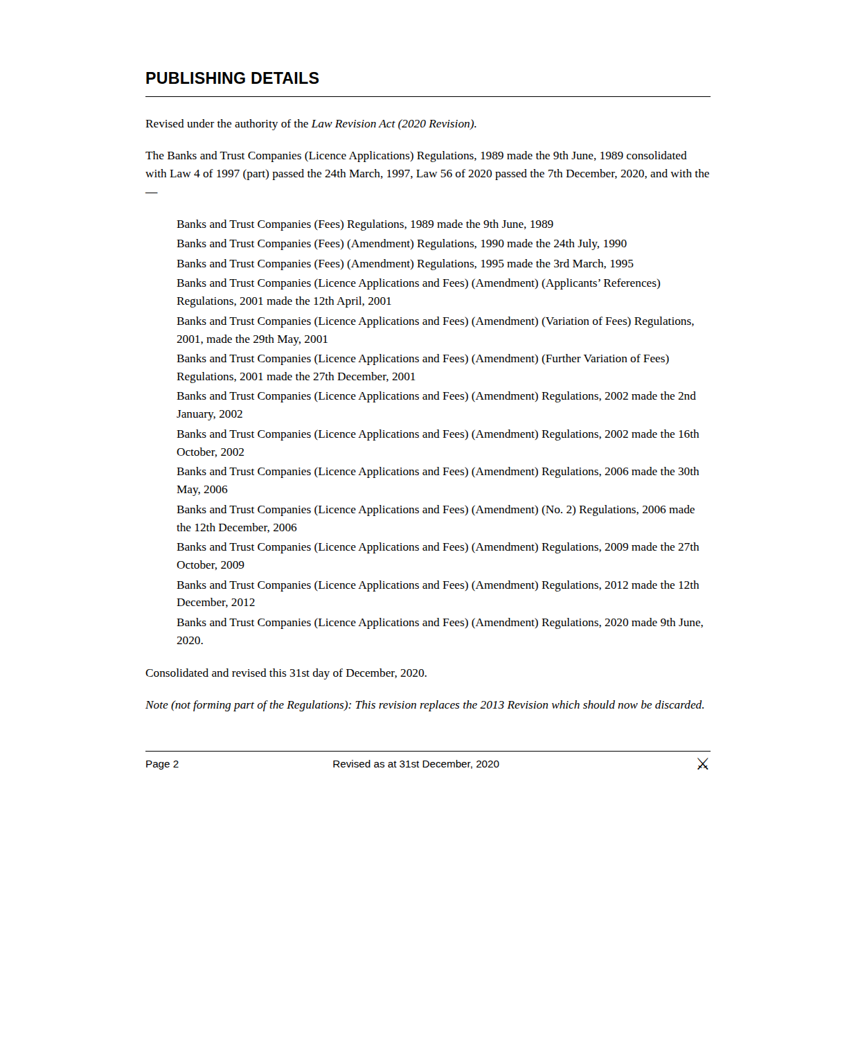PUBLISHING DETAILS
Revised under the authority of the Law Revision Act (2020 Revision).
The Banks and Trust Companies (Licence Applications) Regulations, 1989 made the 9th June, 1989 consolidated with Law 4 of 1997 (part) passed the 24th March, 1997, Law 56 of 2020 passed the 7th December, 2020, and with the —
Banks and Trust Companies (Fees) Regulations, 1989 made the 9th June, 1989
Banks and Trust Companies (Fees) (Amendment) Regulations, 1990 made the 24th July, 1990
Banks and Trust Companies (Fees) (Amendment) Regulations, 1995 made the 3rd March, 1995
Banks and Trust Companies (Licence Applications and Fees) (Amendment) (Applicants’ References) Regulations, 2001 made the 12th April, 2001
Banks and Trust Companies (Licence Applications and Fees) (Amendment) (Variation of Fees) Regulations, 2001, made the 29th May, 2001
Banks and Trust Companies (Licence Applications and Fees) (Amendment) (Further Variation of Fees) Regulations, 2001 made the 27th December, 2001
Banks and Trust Companies (Licence Applications and Fees) (Amendment) Regulations, 2002 made the 2nd January, 2002
Banks and Trust Companies (Licence Applications and Fees) (Amendment) Regulations, 2002 made the 16th October, 2002
Banks and Trust Companies (Licence Applications and Fees) (Amendment) Regulations, 2006 made the 30th May, 2006
Banks and Trust Companies (Licence Applications and Fees) (Amendment) (No. 2) Regulations, 2006 made the 12th December, 2006
Banks and Trust Companies (Licence Applications and Fees) (Amendment) Regulations, 2009 made the 27th October, 2009
Banks and Trust Companies (Licence Applications and Fees) (Amendment) Regulations, 2012 made the 12th December, 2012
Banks and Trust Companies (Licence Applications and Fees) (Amendment) Regulations, 2020 made 9th June, 2020.
Consolidated and revised this 31st day of December, 2020.
Note (not forming part of the Regulations): This revision replaces the 2013 Revision which should now be discarded.
Page 2 Revised as at 31st December, 2020 ⚔